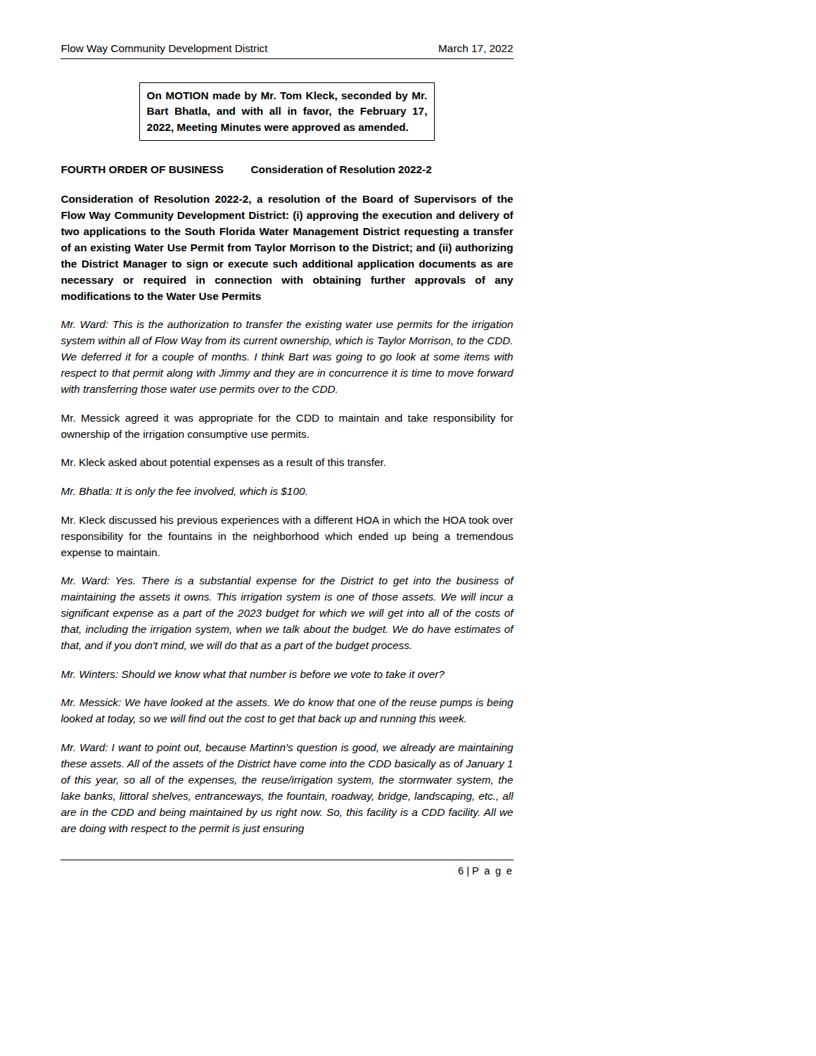Flow Way Community Development District
March 17, 2022
On MOTION made by Mr. Tom Kleck, seconded by Mr. Bart Bhatla, and with all in favor, the February 17, 2022, Meeting Minutes were approved as amended.
FOURTH ORDER OF BUSINESS
Consideration of Resolution 2022-2
Consideration of Resolution 2022-2, a resolution of the Board of Supervisors of the Flow Way Community Development District: (i) approving the execution and delivery of two applications to the South Florida Water Management District requesting a transfer of an existing Water Use Permit from Taylor Morrison to the District; and (ii) authorizing the District Manager to sign or execute such additional application documents as are necessary or required in connection with obtaining further approvals of any modifications to the Water Use Permits
Mr. Ward: This is the authorization to transfer the existing water use permits for the irrigation system within all of Flow Way from its current ownership, which is Taylor Morrison, to the CDD. We deferred it for a couple of months. I think Bart was going to go look at some items with respect to that permit along with Jimmy and they are in concurrence it is time to move forward with transferring those water use permits over to the CDD.
Mr. Messick agreed it was appropriate for the CDD to maintain and take responsibility for ownership of the irrigation consumptive use permits.
Mr. Kleck asked about potential expenses as a result of this transfer.
Mr. Bhatla: It is only the fee involved, which is $100.
Mr. Kleck discussed his previous experiences with a different HOA in which the HOA took over responsibility for the fountains in the neighborhood which ended up being a tremendous expense to maintain.
Mr. Ward: Yes. There is a substantial expense for the District to get into the business of maintaining the assets it owns. This irrigation system is one of those assets. We will incur a significant expense as a part of the 2023 budget for which we will get into all of the costs of that, including the irrigation system, when we talk about the budget. We do have estimates of that, and if you don't mind, we will do that as a part of the budget process.
Mr. Winters: Should we know what that number is before we vote to take it over?
Mr. Messick: We have looked at the assets. We do know that one of the reuse pumps is being looked at today, so we will find out the cost to get that back up and running this week.
Mr. Ward: I want to point out, because Martinn's question is good, we already are maintaining these assets. All of the assets of the District have come into the CDD basically as of January 1 of this year, so all of the expenses, the reuse/irrigation system, the stormwater system, the lake banks, littoral shelves, entranceways, the fountain, roadway, bridge, landscaping, etc., all are in the CDD and being maintained by us right now. So, this facility is a CDD facility. All we are doing with respect to the permit is just ensuring
6 | P a g e